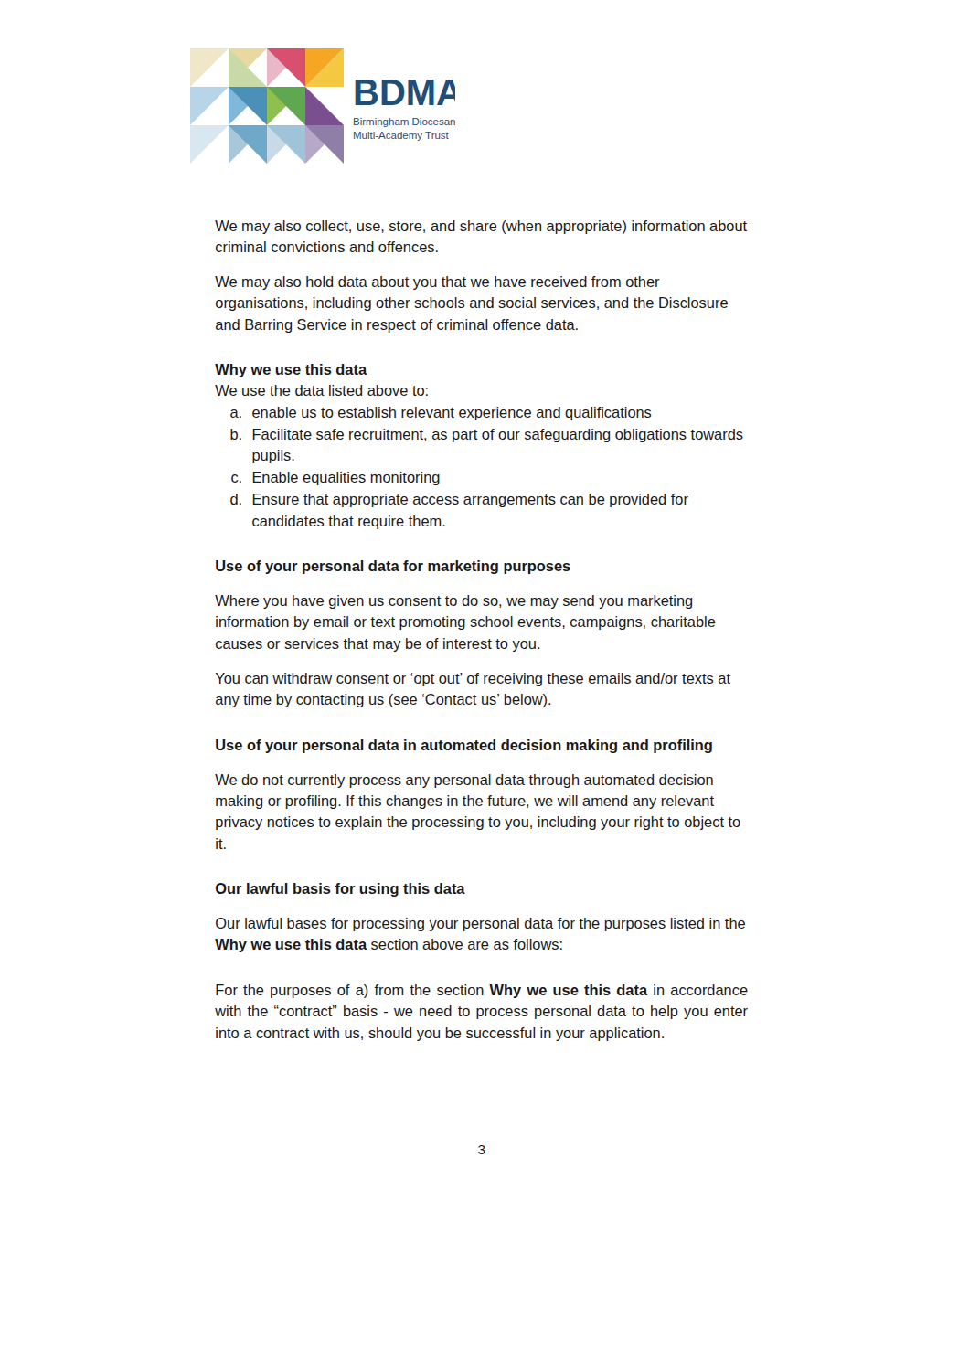BDMAT Birmingham Diocesan Multi-Academy Trust
We may also collect, use, store, and share (when appropriate) information about criminal convictions and offences.
We may also hold data about you that we have received from other organisations, including other schools and social services, and the Disclosure and Barring Service in respect of criminal offence data.
Why we use this data
We use the data listed above to:
enable us to establish relevant experience and qualifications
Facilitate safe recruitment, as part of our safeguarding obligations towards pupils.
Enable equalities monitoring
Ensure that appropriate access arrangements can be provided for candidates that require them.
Use of your personal data for marketing purposes
Where you have given us consent to do so, we may send you marketing information by email or text promoting school events, campaigns, charitable causes or services that may be of interest to you.
You can withdraw consent or ‘opt out’ of receiving these emails and/or texts at any time by contacting us (see ‘Contact us’ below).
Use of your personal data in automated decision making and profiling
We do not currently process any personal data through automated decision making or profiling. If this changes in the future, we will amend any relevant privacy notices to explain the processing to you, including your right to object to it.
Our lawful basis for using this data
Our lawful bases for processing your personal data for the purposes listed in the Why we use this data section above are as follows:
For the purposes of a) from the section Why we use this data in accordance with the “contract” basis - we need to process personal data to help you enter into a contract with us, should you be successful in your application.
3